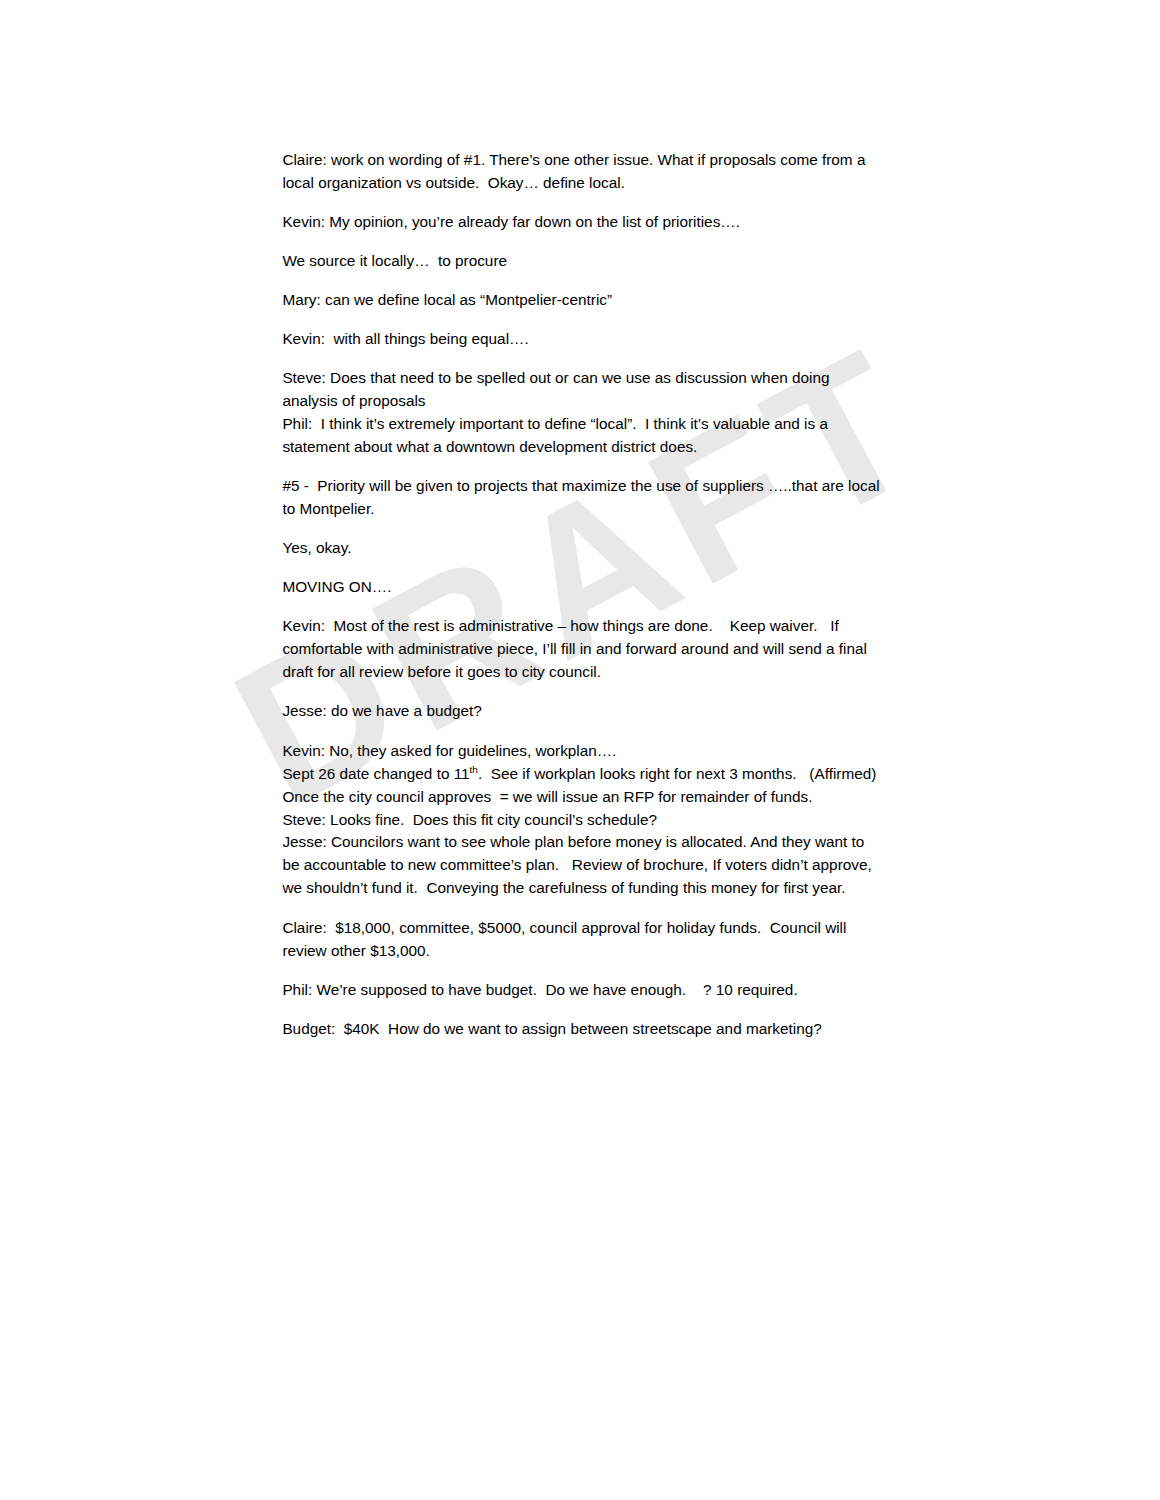DRAFT
Claire: work on wording of #1. There’s one other issue. What if proposals come from a local organization vs outside. Okay… define local.
Kevin: My opinion, you’re already far down on the list of priorities….
We source it locally… to procure
Mary: can we define local as “Montpelier-centric”
Kevin: with all things being equal….
Steve: Does that need to be spelled out or can we use as discussion when doing analysis of proposals
Phil: I think it’s extremely important to define “local”. I think it’s valuable and is a statement about what a downtown development district does.
#5 - Priority will be given to projects that maximize the use of suppliers …..that are local to Montpelier.
Yes, okay.
MOVING ON….
Kevin: Most of the rest is administrative – how things are done. Keep waiver. If comfortable with administrative piece, I’ll fill in and forward around and will send a final draft for all review before it goes to city council.
Jesse: do we have a budget?
Kevin: No, they asked for guidelines, workplan….
Sept 26 date changed to 11th. See if workplan looks right for next 3 months. (Affirmed)
Once the city council approves = we will issue an RFP for remainder of funds.
Steve: Looks fine. Does this fit city council’s schedule?
Jesse: Councilors want to see whole plan before money is allocated. And they want to be accountable to new committee’s plan. Review of brochure, If voters didn’t approve, we shouldn’t fund it. Conveying the carefulness of funding this money for first year.
Claire: $18,000, committee, $5000, council approval for holiday funds. Council will review other $13,000.
Phil: We’re supposed to have budget. Do we have enough. ? 10 required.
Budget: $40K How do we want to assign between streetscape and marketing?